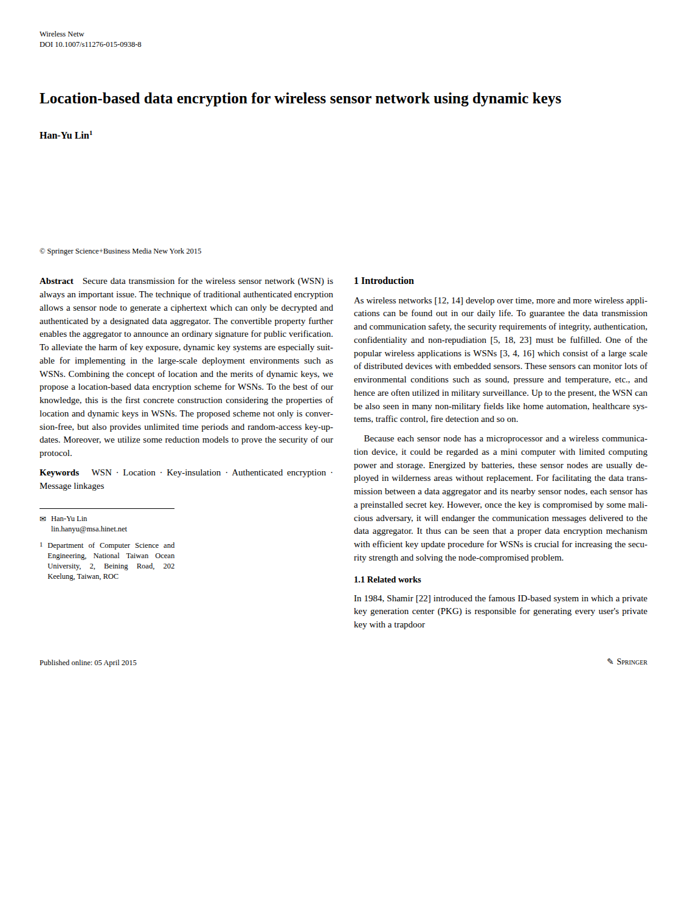Wireless Netw DOI 10.1007/s11276-015-0938-8
Location-based data encryption for wireless sensor network using dynamic keys
Han-Yu Lin1
© Springer Science+Business Media New York 2015
Abstract Secure data transmission for the wireless sensor network (WSN) is always an important issue. The technique of traditional authenticated encryption allows a sensor node to generate a ciphertext which can only be decrypted and authenticated by a designated data aggregator. The convertible property further enables the aggregator to announce an ordinary signature for public verification. To alleviate the harm of key exposure, dynamic key systems are especially suitable for implementing in the large-scale deployment environments such as WSNs. Combining the concept of location and the merits of dynamic keys, we propose a location-based data encryption scheme for WSNs. To the best of our knowledge, this is the first concrete construction considering the properties of location and dynamic keys in WSNs. The proposed scheme not only is conversion-free, but also provides unlimited time periods and random-access key-updates. Moreover, we utilize some reduction models to prove the security of our protocol.
Keywords WSN · Location · Key-insulation · Authenticated encryption · Message linkages
✉ Han-Yu Lin
lin.hanyu@msa.hinet.net
1 Department of Computer Science and Engineering, National Taiwan Ocean University, 2, Beining Road, 202 Keelung, Taiwan, ROC
1 Introduction
As wireless networks [12, 14] develop over time, more and more wireless applications can be found out in our daily life. To guarantee the data transmission and communication safety, the security requirements of integrity, authentication, confidentiality and non-repudiation [5, 18, 23] must be fulfilled. One of the popular wireless applications is WSNs [3, 4, 16] which consist of a large scale of distributed devices with embedded sensors. These sensors can monitor lots of environmental conditions such as sound, pressure and temperature, etc., and hence are often utilized in military surveillance. Up to the present, the WSN can be also seen in many non-military fields like home automation, healthcare systems, traffic control, fire detection and so on.
Because each sensor node has a microprocessor and a wireless communication device, it could be regarded as a mini computer with limited computing power and storage. Energized by batteries, these sensor nodes are usually deployed in wilderness areas without replacement. For facilitating the data transmission between a data aggregator and its nearby sensor nodes, each sensor has a preinstalled secret key. However, once the key is compromised by some malicious adversary, it will endanger the communication messages delivered to the data aggregator. It thus can be seen that a proper data encryption mechanism with efficient key update procedure for WSNs is crucial for increasing the security strength and solving the node-compromised problem.
1.1 Related works
In 1984, Shamir [22] introduced the famous ID-based system in which a private key generation center (PKG) is responsible for generating every user's private key with a trapdoor
Published online: 05 April 2015 ✎Springer